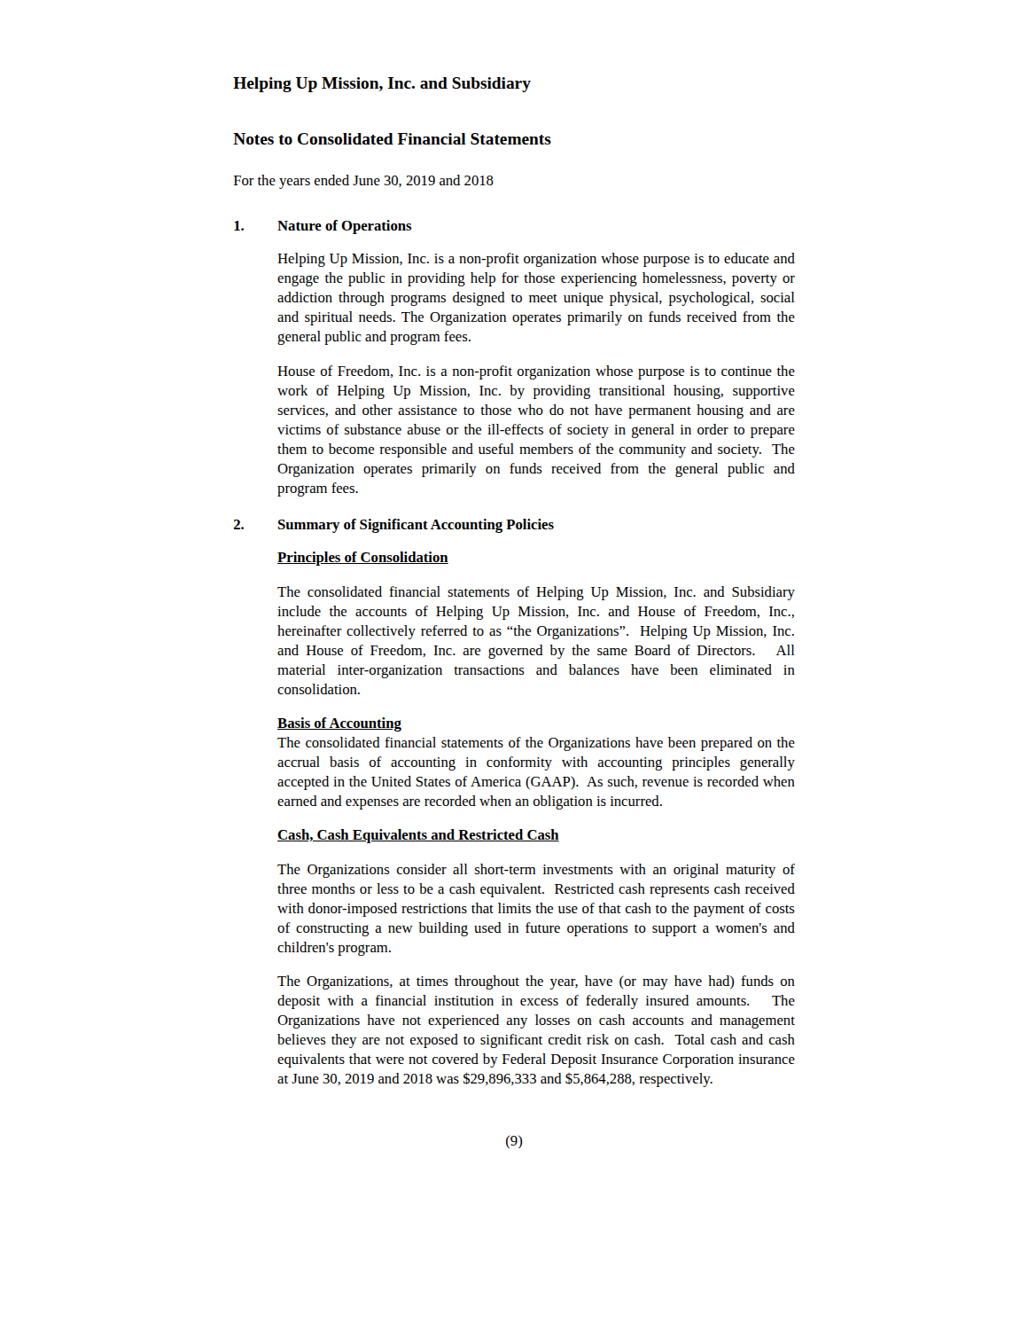Helping Up Mission, Inc. and Subsidiary
Notes to Consolidated Financial Statements
For the years ended June 30, 2019 and 2018
1. Nature of Operations
Helping Up Mission, Inc. is a non-profit organization whose purpose is to educate and engage the public in providing help for those experiencing homelessness, poverty or addiction through programs designed to meet unique physical, psychological, social and spiritual needs. The Organization operates primarily on funds received from the general public and program fees.
House of Freedom, Inc. is a non-profit organization whose purpose is to continue the work of Helping Up Mission, Inc. by providing transitional housing, supportive services, and other assistance to those who do not have permanent housing and are victims of substance abuse or the ill-effects of society in general in order to prepare them to become responsible and useful members of the community and society. The Organization operates primarily on funds received from the general public and program fees.
2. Summary of Significant Accounting Policies
Principles of Consolidation
The consolidated financial statements of Helping Up Mission, Inc. and Subsidiary include the accounts of Helping Up Mission, Inc. and House of Freedom, Inc., hereinafter collectively referred to as “the Organizations”. Helping Up Mission, Inc. and House of Freedom, Inc. are governed by the same Board of Directors. All material inter-organization transactions and balances have been eliminated in consolidation.
Basis of Accounting
The consolidated financial statements of the Organizations have been prepared on the accrual basis of accounting in conformity with accounting principles generally accepted in the United States of America (GAAP). As such, revenue is recorded when earned and expenses are recorded when an obligation is incurred.
Cash, Cash Equivalents and Restricted Cash
The Organizations consider all short-term investments with an original maturity of three months or less to be a cash equivalent. Restricted cash represents cash received with donor-imposed restrictions that limits the use of that cash to the payment of costs of constructing a new building used in future operations to support a women's and children's program.
The Organizations, at times throughout the year, have (or may have had) funds on deposit with a financial institution in excess of federally insured amounts. The Organizations have not experienced any losses on cash accounts and management believes they are not exposed to significant credit risk on cash. Total cash and cash equivalents that were not covered by Federal Deposit Insurance Corporation insurance at June 30, 2019 and 2018 was $29,896,333 and $5,864,288, respectively.
(9)